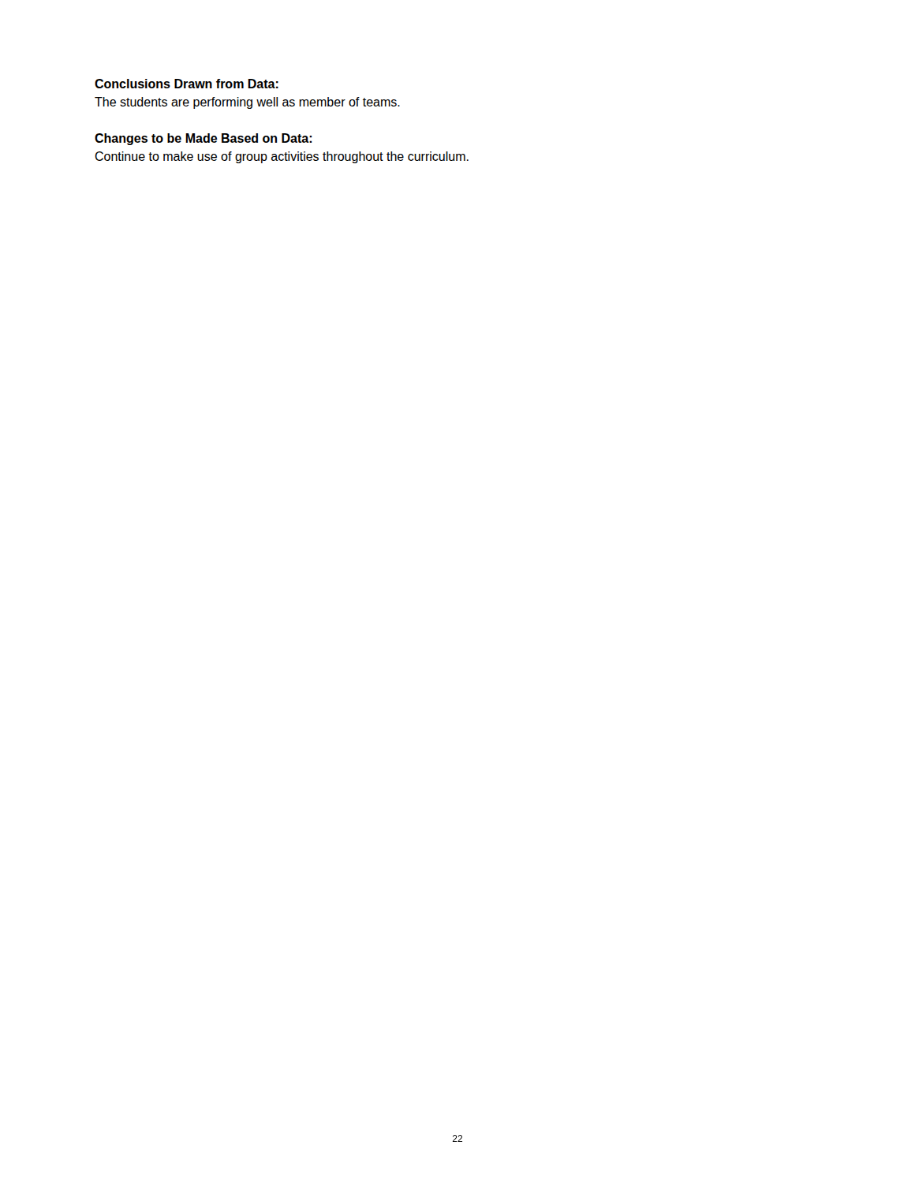Conclusions Drawn from Data:
The students are performing well as member of teams.
Changes to be Made Based on Data:
Continue to make use of group activities throughout the curriculum.
22